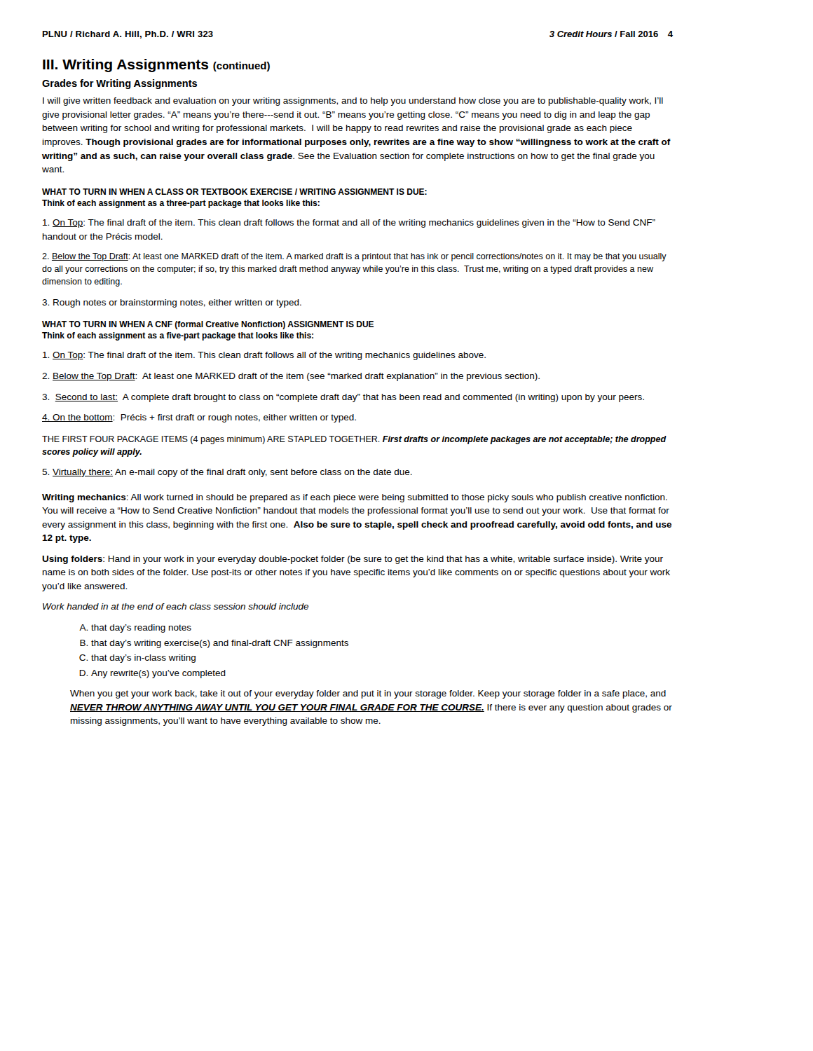PLNU / Richard A. Hill, Ph.D. / WRI 323
3 Credit Hours / Fall 2016 4
III. Writing Assignments (continued)
Grades for Writing Assignments
I will give written feedback and evaluation on your writing assignments, and to help you understand how close you are to publishable-quality work, I’ll give provisional letter grades. “A” means you’re there---send it out. “B” means you’re getting close. “C” means you need to dig in and leap the gap between writing for school and writing for professional markets. I will be happy to read rewrites and raise the provisional grade as each piece improves. Though provisional grades are for informational purposes only, rewrites are a fine way to show “willingness to work at the craft of writing” and as such, can raise your overall class grade. See the Evaluation section for complete instructions on how to get the final grade you want.
WHAT TO TURN IN WHEN A CLASS OR TEXTBOOK EXERCISE / WRITING ASSIGNMENT IS DUE:
Think of each assignment as a three-part package that looks like this:
1. On Top: The final draft of the item. This clean draft follows the format and all of the writing mechanics guidelines given in the “How to Send CNF” handout or the Précis model.
2. Below the Top Draft: At least one MARKED draft of the item. A marked draft is a printout that has ink or pencil corrections/notes on it. It may be that you usually do all your corrections on the computer; if so, try this marked draft method anyway while you’re in this class. Trust me, writing on a typed draft provides a new dimension to editing.
3. Rough notes or brainstorming notes, either written or typed.
WHAT TO TURN IN WHEN A CNF (formal Creative Nonfiction) ASSIGNMENT IS DUE
Think of each assignment as a five-part package that looks like this:
1. On Top: The final draft of the item. This clean draft follows all of the writing mechanics guidelines above.
2. Below the Top Draft: At least one MARKED draft of the item (see “marked draft explanation” in the previous section).
3. Second to last: A complete draft brought to class on “complete draft day” that has been read and commented (in writing) upon by your peers.
4. On the bottom: Précis + first draft or rough notes, either written or typed.
THE FIRST FOUR PACKAGE ITEMS (4 pages minimum) ARE STAPLED TOGETHER. First drafts or incomplete packages are not acceptable; the dropped scores policy will apply.
5. Virtually there: An e-mail copy of the final draft only, sent before class on the date due.
Writing mechanics: All work turned in should be prepared as if each piece were being submitted to those picky souls who publish creative nonfiction. You will receive a “How to Send Creative Nonfiction” handout that models the professional format you’ll use to send out your work. Use that format for every assignment in this class, beginning with the first one. Also be sure to staple, spell check and proofread carefully, avoid odd fonts, and use 12 pt. type.
Using folders: Hand in your work in your everyday double-pocket folder (be sure to get the kind that has a white, writable surface inside). Write your name is on both sides of the folder. Use post-its or other notes if you have specific items you’d like comments on or specific questions about your work you’d like answered.
Work handed in at the end of each class session should include
that day’s reading notes
that day’s writing exercise(s) and final-draft CNF assignments
that day’s in-class writing
Any rewrite(s) you’ve completed
When you get your work back, take it out of your everyday folder and put it in your storage folder. Keep your storage folder in a safe place, and NEVER THROW ANYTHING AWAY UNTIL YOU GET YOUR FINAL GRADE FOR THE COURSE. If there is ever any question about grades or missing assignments, you’ll want to have everything available to show me.